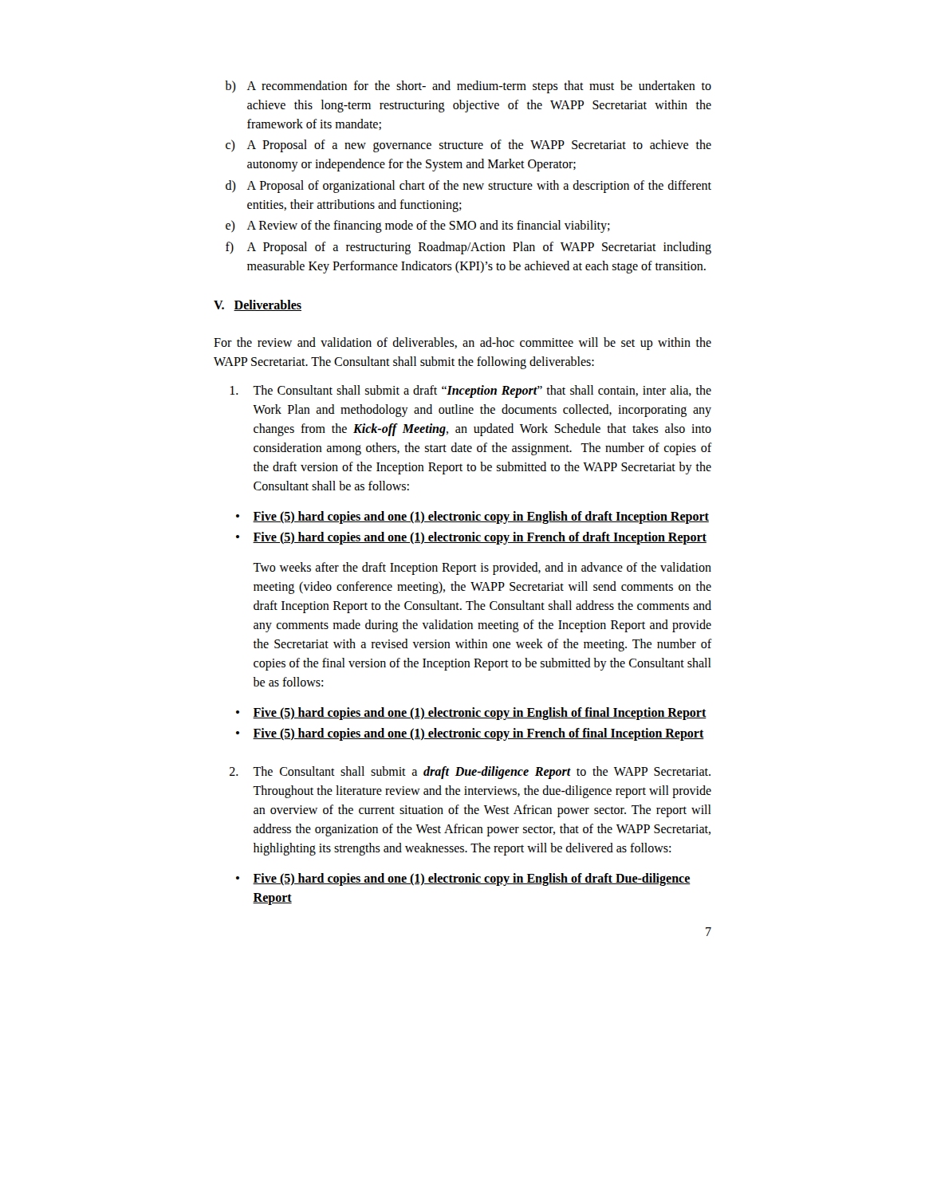b) A recommendation for the short- and medium-term steps that must be undertaken to achieve this long-term restructuring objective of the WAPP Secretariat within the framework of its mandate;
c) A Proposal of a new governance structure of the WAPP Secretariat to achieve the autonomy or independence for the System and Market Operator;
d) A Proposal of organizational chart of the new structure with a description of the different entities, their attributions and functioning;
e) A Review of the financing mode of the SMO and its financial viability;
f) A Proposal of a restructuring Roadmap/Action Plan of WAPP Secretariat including measurable Key Performance Indicators (KPI)’s to be achieved at each stage of transition.
V. Deliverables
For the review and validation of deliverables, an ad-hoc committee will be set up within the WAPP Secretariat. The Consultant shall submit the following deliverables:
1. The Consultant shall submit a draft “Inception Report” that shall contain, inter alia, the Work Plan and methodology and outline the documents collected, incorporating any changes from the Kick-off Meeting, an updated Work Schedule that takes also into consideration among others, the start date of the assignment. The number of copies of the draft version of the Inception Report to be submitted to the WAPP Secretariat by the Consultant shall be as follows:
Five (5) hard copies and one (1) electronic copy in English of draft Inception Report
Five (5) hard copies and one (1) electronic copy in French of draft Inception Report
Two weeks after the draft Inception Report is provided, and in advance of the validation meeting (video conference meeting), the WAPP Secretariat will send comments on the draft Inception Report to the Consultant. The Consultant shall address the comments and any comments made during the validation meeting of the Inception Report and provide the Secretariat with a revised version within one week of the meeting. The number of copies of the final version of the Inception Report to be submitted by the Consultant shall be as follows:
Five (5) hard copies and one (1) electronic copy in English of final Inception Report
Five (5) hard copies and one (1) electronic copy in French of final Inception Report
2. The Consultant shall submit a draft Due-diligence Report to the WAPP Secretariat. Throughout the literature review and the interviews, the due-diligence report will provide an overview of the current situation of the West African power sector. The report will address the organization of the West African power sector, that of the WAPP Secretariat, highlighting its strengths and weaknesses. The report will be delivered as follows:
Five (5) hard copies and one (1) electronic copy in English of draft Due-diligence Report
7